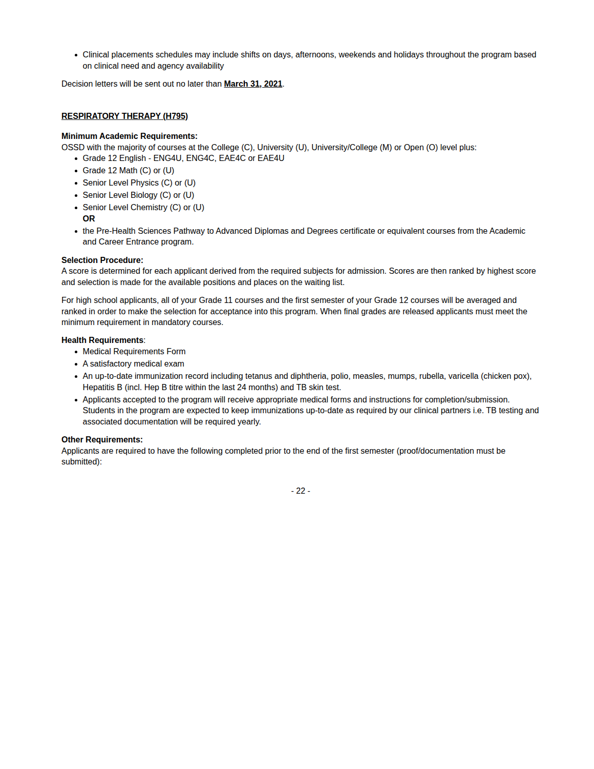Clinical placements schedules may include shifts on days, afternoons, weekends and holidays throughout the program based on clinical need and agency availability
Decision letters will be sent out no later than March 31, 2021.
RESPIRATORY THERAPY (H795)
Minimum Academic Requirements:
OSSD with the majority of courses at the College (C), University (U), University/College (M) or Open (O) level plus:
Grade 12 English - ENG4U, ENG4C, EAE4C or EAE4U
Grade 12 Math (C) or (U)
Senior Level Physics (C) or (U)
Senior Level Biology (C) or (U)
Senior Level Chemistry (C) or (U)
OR
the Pre-Health Sciences Pathway to Advanced Diplomas and Degrees certificate or equivalent courses from the Academic and Career Entrance program.
Selection Procedure:
A score is determined for each applicant derived from the required subjects for admission. Scores are then ranked by highest score and selection is made for the available positions and places on the waiting list.
For high school applicants, all of your Grade 11 courses and the first semester of your Grade 12 courses will be averaged and ranked in order to make the selection for acceptance into this program. When final grades are released applicants must meet the minimum requirement in mandatory courses.
Health Requirements:
Medical Requirements Form
A satisfactory medical exam
An up-to-date immunization record including tetanus and diphtheria, polio, measles, mumps, rubella, varicella (chicken pox), Hepatitis B (incl. Hep B titre within the last 24 months) and TB skin test.
Applicants accepted to the program will receive appropriate medical forms and instructions for completion/submission. Students in the program are expected to keep immunizations up-to-date as required by our clinical partners i.e. TB testing and associated documentation will be required yearly.
Other Requirements:
Applicants are required to have the following completed prior to the end of the first semester (proof/documentation must be submitted):
- 22 -